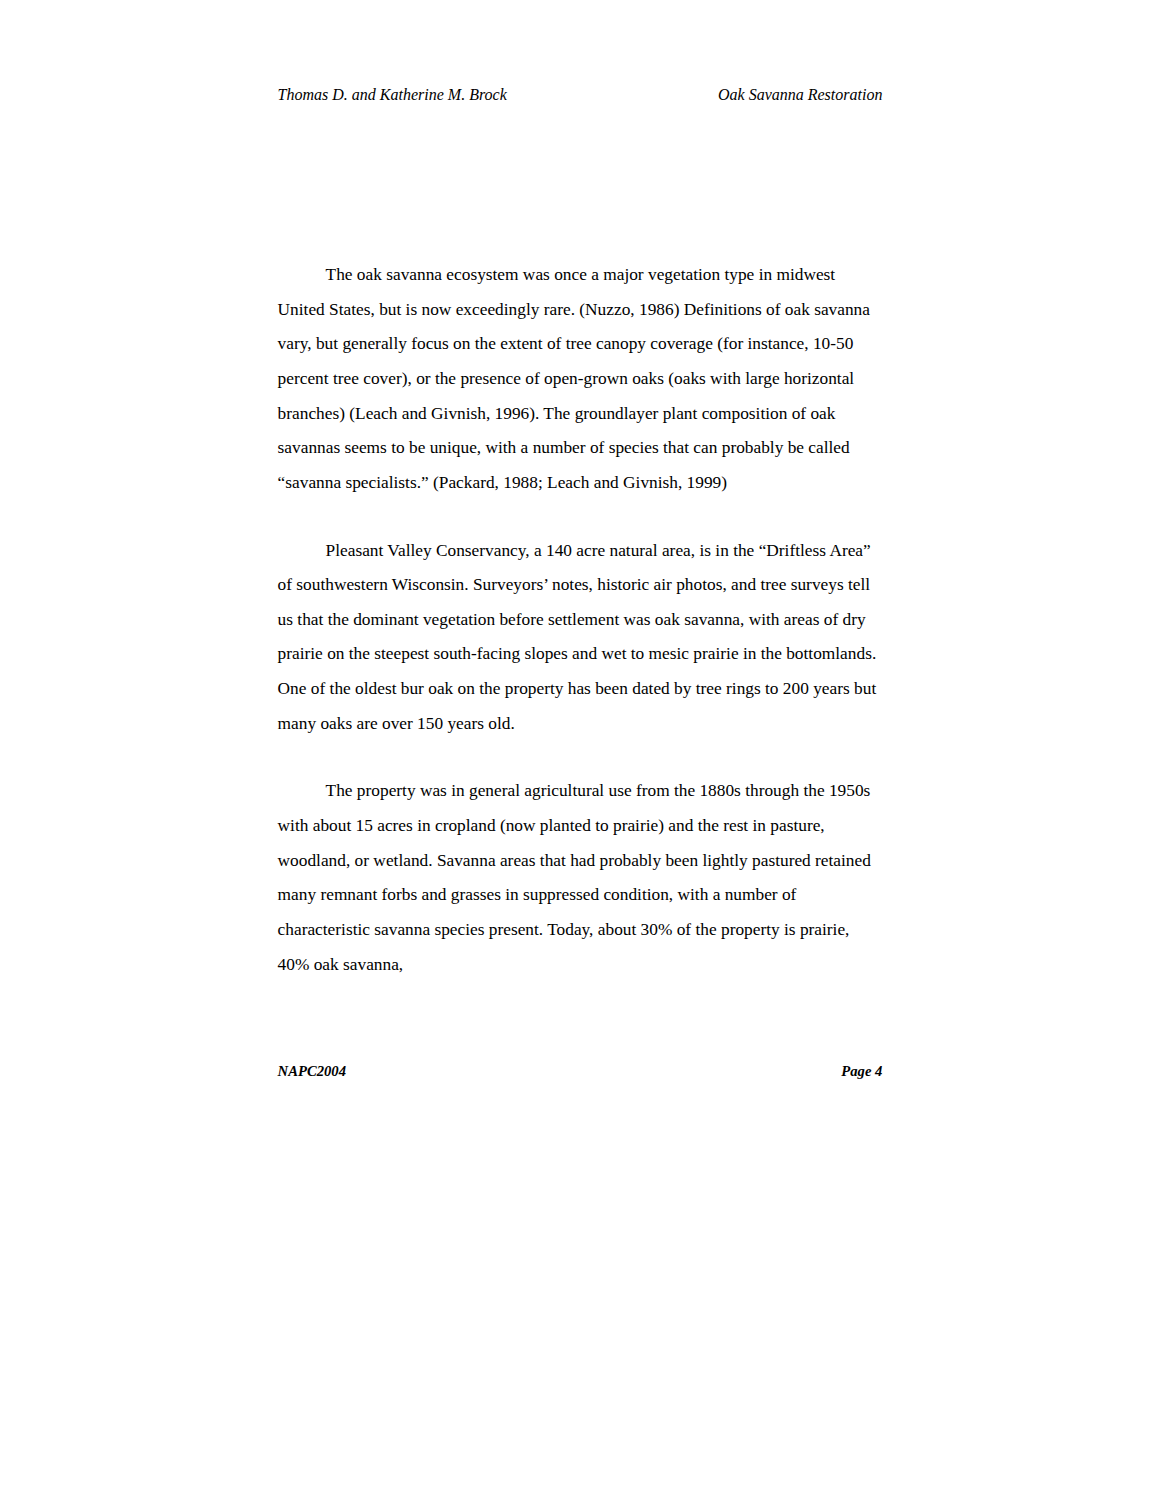Thomas D. and Katherine M. Brock Oak Savanna Restoration
The oak savanna ecosystem was once a major vegetation type in midwest United States, but is now exceedingly rare. (Nuzzo, 1986) Definitions of oak savanna vary, but generally focus on the extent of tree canopy coverage (for instance, 10-50 percent tree cover), or the presence of open-grown oaks (oaks with large horizontal branches) (Leach and Givnish, 1996). The groundlayer plant composition of oak savannas seems to be unique, with a number of species that can probably be called “savanna specialists.” (Packard, 1988; Leach and Givnish, 1999)
Pleasant Valley Conservancy, a 140 acre natural area, is in the “Driftless Area” of southwestern Wisconsin. Surveyors’ notes, historic air photos, and tree surveys tell us that the dominant vegetation before settlement was oak savanna, with areas of dry prairie on the steepest south-facing slopes and wet to mesic prairie in the bottomlands. One of the oldest bur oak on the property has been dated by tree rings to 200 years but many oaks are over 150 years old.
The property was in general agricultural use from the 1880s through the 1950s with about 15 acres in cropland (now planted to prairie) and the rest in pasture, woodland, or wetland. Savanna areas that had probably been lightly pastured retained many remnant forbs and grasses in suppressed condition, with a number of characteristic savanna species present. Today, about 30% of the property is prairie, 40% oak savanna,
NAPC2004 Page 4